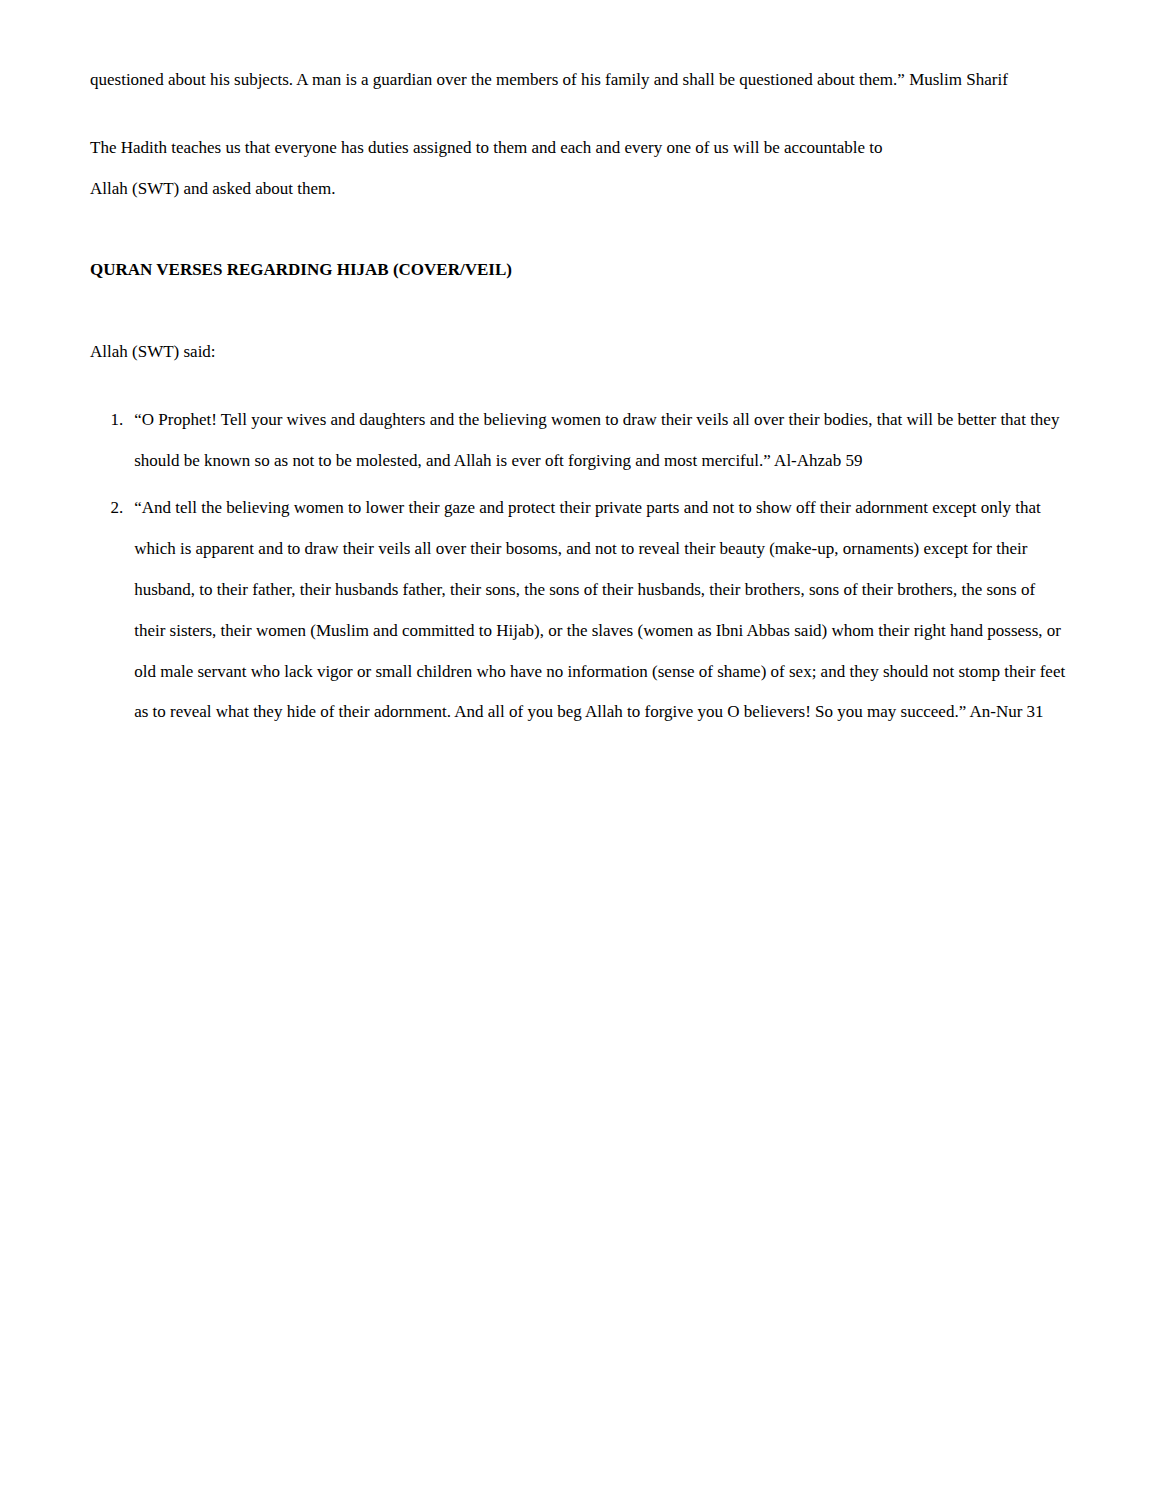questioned about his subjects. A man is a guardian over the members of his family and shall be questioned about them.” Muslim Sharif
The Hadith teaches us that everyone has duties assigned to them and each and every one of us will be accountable to
Allah (SWT) and asked about them.
QURAN VERSES REGARDING HIJAB (COVER/VEIL)
Allah (SWT) said:
“O Prophet! Tell your wives and daughters and the believing women to draw their veils all over their bodies, that will be better that they should be known so as not to be molested, and Allah is ever oft forgiving and most merciful.” Al-Ahzab 59
“And tell the believing women to lower their gaze and protect their private parts and not to show off their adornment except only that which is apparent and to draw their veils all over their bosoms, and not to reveal their beauty (make-up, ornaments) except for their husband, to their father, their husbands father, their sons, the sons of their husbands, their brothers, sons of their brothers, the sons of their sisters, their women (Muslim and committed to Hijab), or the slaves (women as Ibni Abbas said) whom their right hand possess, or old male servant who lack vigor or small children who have no information (sense of shame) of sex; and they should not stomp their feet as to reveal what they hide of their adornment. And all of you beg Allah to forgive you O believers! So you may succeed.” An-Nur 31